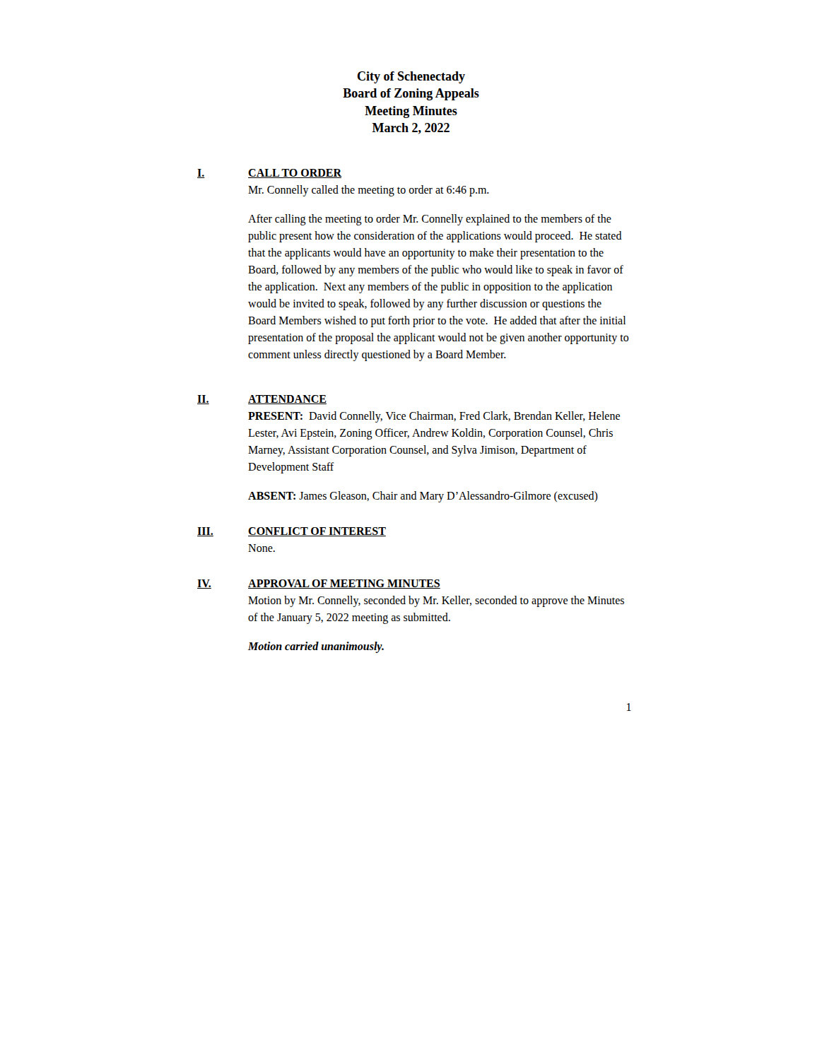City of Schenectady Board of Zoning Appeals Meeting Minutes March 2, 2022
I.
CALL TO ORDER
Mr. Connelly called the meeting to order at 6:46 p.m.
After calling the meeting to order Mr. Connelly explained to the members of the public present how the consideration of the applications would proceed. He stated that the applicants would have an opportunity to make their presentation to the Board, followed by any members of the public who would like to speak in favor of the application. Next any members of the public in opposition to the application would be invited to speak, followed by any further discussion or questions the Board Members wished to put forth prior to the vote. He added that after the initial presentation of the proposal the applicant would not be given another opportunity to comment unless directly questioned by a Board Member.
II.
ATTENDANCE
PRESENT: David Connelly, Vice Chairman, Fred Clark, Brendan Keller, Helene Lester, Avi Epstein, Zoning Officer, Andrew Koldin, Corporation Counsel, Chris Marney, Assistant Corporation Counsel, and Sylva Jimison, Department of Development Staff
ABSENT: James Gleason, Chair and Mary D’Alessandro-Gilmore (excused)
III.
CONFLICT OF INTEREST
None.
IV.
APPROVAL OF MEETING MINUTES
Motion by Mr. Connelly, seconded by Mr. Keller, seconded to approve the Minutes of the January 5, 2022 meeting as submitted.
Motion carried unanimously.
1